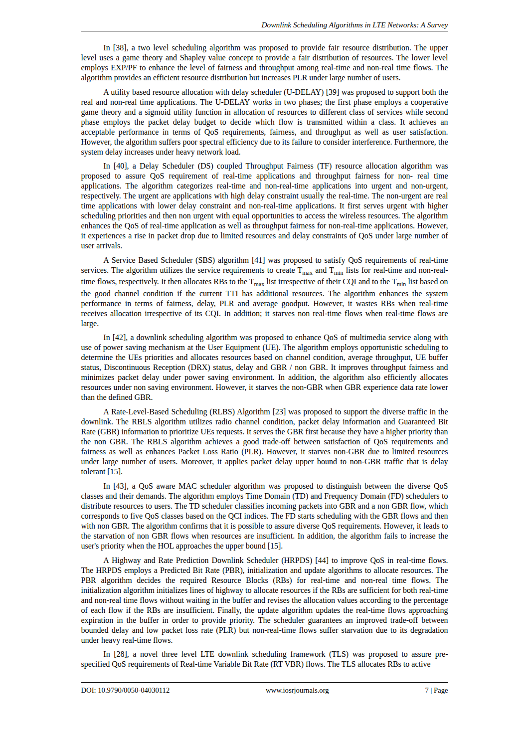Downlink Scheduling Algorithms in LTE Networks: A Survey
In [38], a two level scheduling algorithm was proposed to provide fair resource distribution. The upper level uses a game theory and Shapley value concept to provide a fair distribution of resources. The lower level employs EXP/PF to enhance the level of fairness and throughput among real-time and non-real time flows. The algorithm provides an efficient resource distribution but increases PLR under large number of users.
A utility based resource allocation with delay scheduler (U-DELAY) [39] was proposed to support both the real and non-real time applications. The U-DELAY works in two phases; the first phase employs a cooperative game theory and a sigmoid utility function in allocation of resources to different class of services while second phase employs the packet delay budget to decide which flow is transmitted within a class. It achieves an acceptable performance in terms of QoS requirements, fairness, and throughput as well as user satisfaction. However, the algorithm suffers poor spectral efficiency due to its failure to consider interference. Furthermore, the system delay increases under heavy network load.
In [40], a Delay Scheduler (DS) coupled Throughput Fairness (TF) resource allocation algorithm was proposed to assure QoS requirement of real-time applications and throughput fairness for non- real time applications. The algorithm categorizes real-time and non-real-time applications into urgent and non-urgent, respectively. The urgent are applications with high delay constraint usually the real-time. The non-urgent are real time applications with lower delay constraint and non-real-time applications. It first serves urgent with higher scheduling priorities and then non urgent with equal opportunities to access the wireless resources. The algorithm enhances the QoS of real-time application as well as throughput fairness for non-real-time applications. However, it experiences a rise in packet drop due to limited resources and delay constraints of QoS under large number of user arrivals.
A Service Based Scheduler (SBS) algorithm [41] was proposed to satisfy QoS requirements of real-time services. The algorithm utilizes the service requirements to create Tmax and Tmin lists for real-time and non-real-time flows, respectively. It then allocates RBs to the Tmax list irrespective of their CQI and to the Tmin list based on the good channel condition if the current TTI has additional resources. The algorithm enhances the system performance in terms of fairness, delay, PLR and average goodput. However, it wastes RBs when real-time receives allocation irrespective of its CQI. In addition; it starves non real-time flows when real-time flows are large.
In [42], a downlink scheduling algorithm was proposed to enhance QoS of multimedia service along with use of power saving mechanism at the User Equipment (UE). The algorithm employs opportunistic scheduling to determine the UEs priorities and allocates resources based on channel condition, average throughput, UE buffer status, Discontinuous Reception (DRX) status, delay and GBR / non GBR. It improves throughput fairness and minimizes packet delay under power saving environment. In addition, the algorithm also efficiently allocates resources under non saving environment. However, it starves the non-GBR when GBR experience data rate lower than the defined GBR.
A Rate-Level-Based Scheduling (RLBS) Algorithm [23] was proposed to support the diverse traffic in the downlink. The RBLS algorithm utilizes radio channel condition, packet delay information and Guaranteed Bit Rate (GBR) information to prioritize UEs requests. It serves the GBR first because they have a higher priority than the non GBR. The RBLS algorithm achieves a good trade-off between satisfaction of QoS requirements and fairness as well as enhances Packet Loss Ratio (PLR). However, it starves non-GBR due to limited resources under large number of users. Moreover, it applies packet delay upper bound to non-GBR traffic that is delay tolerant [15].
In [43], a QoS aware MAC scheduler algorithm was proposed to distinguish between the diverse QoS classes and their demands. The algorithm employs Time Domain (TD) and Frequency Domain (FD) schedulers to distribute resources to users. The TD scheduler classifies incoming packets into GBR and a non GBR flow, which corresponds to five QoS classes based on the QCI indices. The FD starts scheduling with the GBR flows and then with non GBR. The algorithm confirms that it is possible to assure diverse QoS requirements. However, it leads to the starvation of non GBR flows when resources are insufficient. In addition, the algorithm fails to increase the user's priority when the HOL approaches the upper bound [15].
A Highway and Rate Prediction Downlink Scheduler (HRPDS) [44] to improve QoS in real-time flows. The HRPDS employs a Predicted Bit Rate (PBR), initialization and update algorithms to allocate resources. The PBR algorithm decides the required Resource Blocks (RBs) for real-time and non-real time flows. The initialization algorithm initializes lines of highway to allocate resources if the RBs are sufficient for both real-time and non-real time flows without waiting in the buffer and revises the allocation values according to the percentage of each flow if the RBs are insufficient. Finally, the update algorithm updates the real-time flows approaching expiration in the buffer in order to provide priority. The scheduler guarantees an improved trade-off between bounded delay and low packet loss rate (PLR) but non-real-time flows suffer starvation due to its degradation under heavy real-time flows.
In [28], a novel three level LTE downlink scheduling framework (TLS) was proposed to assure pre-specified QoS requirements of Real-time Variable Bit Rate (RT VBR) flows. The TLS allocates RBs to active
DOI: 10.9790/0050-04030112 www.iosrjournals.org 7 | Page